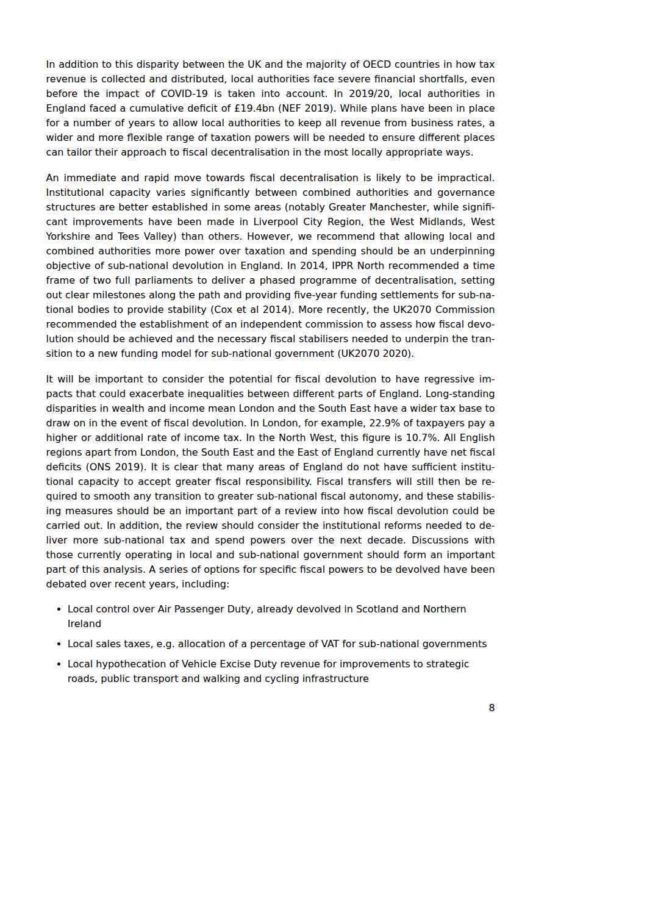In addition to this disparity between the UK and the majority of OECD countries in how tax revenue is collected and distributed, local authorities face severe financial shortfalls, even before the impact of COVID-19 is taken into account. In 2019/20, local authorities in England faced a cumulative deficit of £19.4bn (NEF 2019). While plans have been in place for a number of years to allow local authorities to keep all revenue from business rates, a wider and more flexible range of taxation powers will be needed to ensure different places can tailor their approach to fiscal decentralisation in the most locally appropriate ways.
An immediate and rapid move towards fiscal decentralisation is likely to be impractical. Institutional capacity varies significantly between combined authorities and governance structures are better established in some areas (notably Greater Manchester, while significant improvements have been made in Liverpool City Region, the West Midlands, West Yorkshire and Tees Valley) than others. However, we recommend that allowing local and combined authorities more power over taxation and spending should be an underpinning objective of sub-national devolution in England. In 2014, IPPR North recommended a time frame of two full parliaments to deliver a phased programme of decentralisation, setting out clear milestones along the path and providing five-year funding settlements for sub-national bodies to provide stability (Cox et al 2014). More recently, the UK2070 Commission recommended the establishment of an independent commission to assess how fiscal devolution should be achieved and the necessary fiscal stabilisers needed to underpin the transition to a new funding model for sub-national government (UK2070 2020).
It will be important to consider the potential for fiscal devolution to have regressive impacts that could exacerbate inequalities between different parts of England. Long-standing disparities in wealth and income mean London and the South East have a wider tax base to draw on in the event of fiscal devolution. In London, for example, 22.9% of taxpayers pay a higher or additional rate of income tax. In the North West, this figure is 10.7%. All English regions apart from London, the South East and the East of England currently have net fiscal deficits (ONS 2019). It is clear that many areas of England do not have sufficient institutional capacity to accept greater fiscal responsibility. Fiscal transfers will still then be required to smooth any transition to greater sub-national fiscal autonomy, and these stabilising measures should be an important part of a review into how fiscal devolution could be carried out. In addition, the review should consider the institutional reforms needed to deliver more sub-national tax and spend powers over the next decade. Discussions with those currently operating in local and sub-national government should form an important part of this analysis. A series of options for specific fiscal powers to be devolved have been debated over recent years, including:
Local control over Air Passenger Duty, already devolved in Scotland and Northern Ireland
Local sales taxes, e.g. allocation of a percentage of VAT for sub-national governments
Local hypothecation of Vehicle Excise Duty revenue for improvements to strategic roads, public transport and walking and cycling infrastructure
8